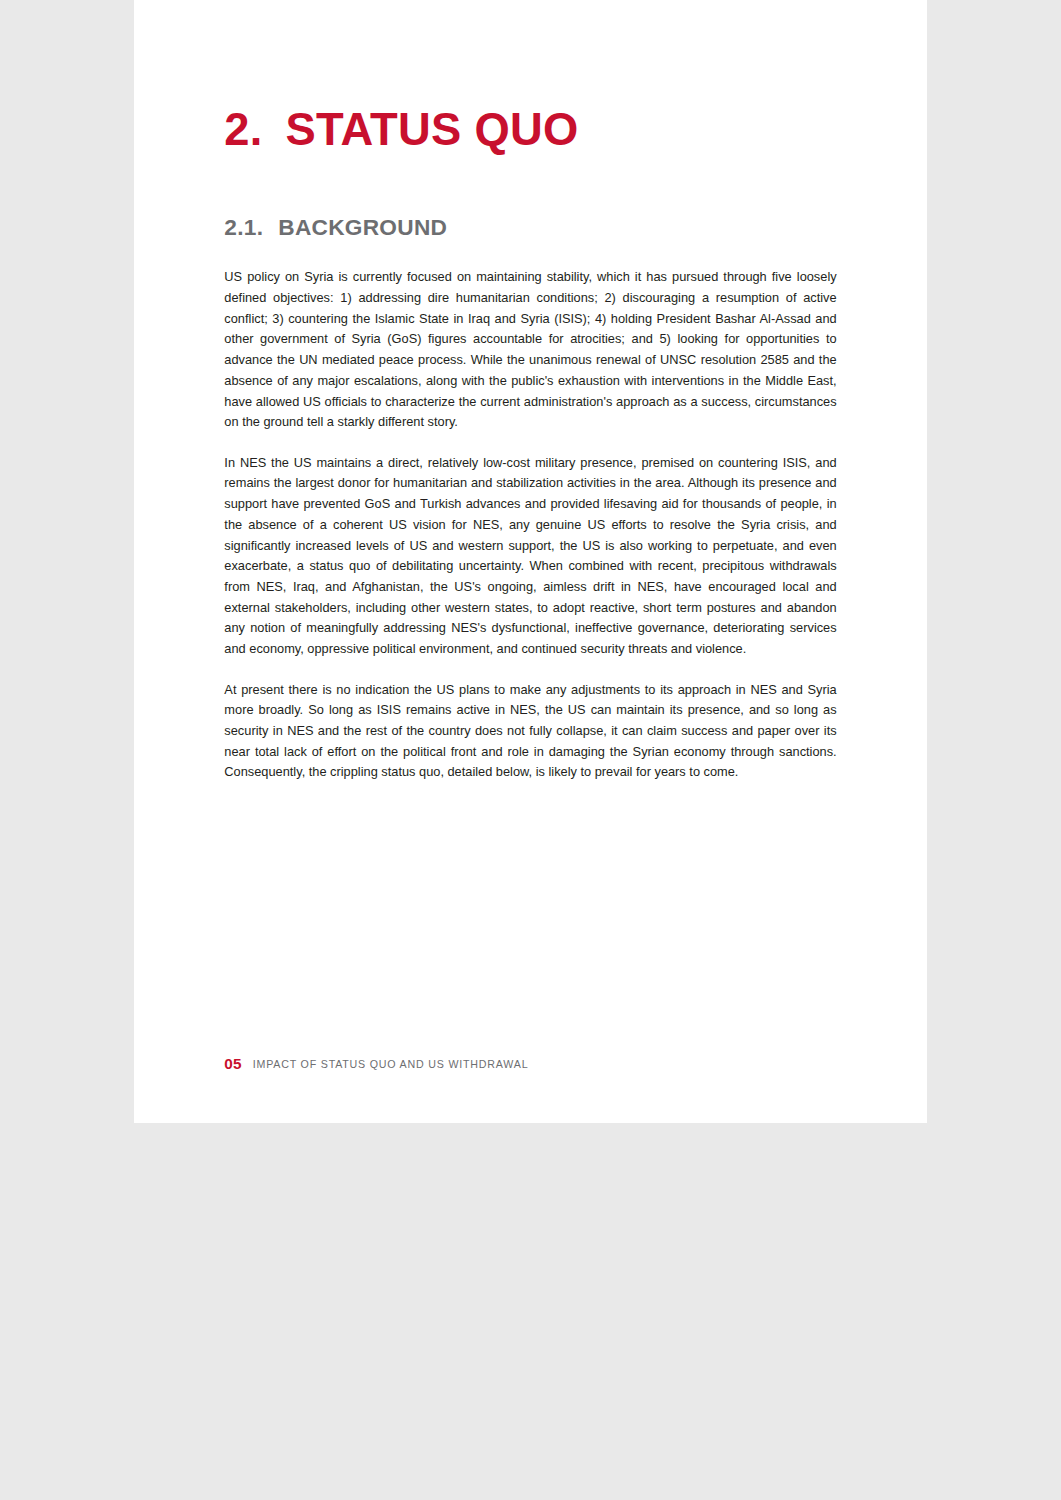2. STATUS QUO
2.1. BACKGROUND
US policy on Syria is currently focused on maintaining stability, which it has pursued through five loosely defined objectives: 1) addressing dire humanitarian conditions; 2) discouraging a resumption of active conflict; 3) countering the Islamic State in Iraq and Syria (ISIS); 4) holding President Bashar Al-Assad and other government of Syria (GoS) figures accountable for atrocities; and 5) looking for opportunities to advance the UN mediated peace process. While the unanimous renewal of UNSC resolution 2585 and the absence of any major escalations, along with the public's exhaustion with interventions in the Middle East, have allowed US officials to characterize the current administration's approach as a success, circumstances on the ground tell a starkly different story.
In NES the US maintains a direct, relatively low-cost military presence, premised on countering ISIS, and remains the largest donor for humanitarian and stabilization activities in the area. Although its presence and support have prevented GoS and Turkish advances and provided lifesaving aid for thousands of people, in the absence of a coherent US vision for NES, any genuine US efforts to resolve the Syria crisis, and significantly increased levels of US and western support, the US is also working to perpetuate, and even exacerbate, a status quo of debilitating uncertainty. When combined with recent, precipitous withdrawals from NES, Iraq, and Afghanistan, the US's ongoing, aimless drift in NES, have encouraged local and external stakeholders, including other western states, to adopt reactive, short term postures and abandon any notion of meaningfully addressing NES's dysfunctional, ineffective governance, deteriorating services and economy, oppressive political environment, and continued security threats and violence.
At present there is no indication the US plans to make any adjustments to its approach in NES and Syria more broadly. So long as ISIS remains active in NES, the US can maintain its presence, and so long as security in NES and the rest of the country does not fully collapse, it can claim success and paper over its near total lack of effort on the political front and role in damaging the Syrian economy through sanctions. Consequently, the crippling status quo, detailed below, is likely to prevail for years to come.
05 Impact of Status Quo and US Withdrawal